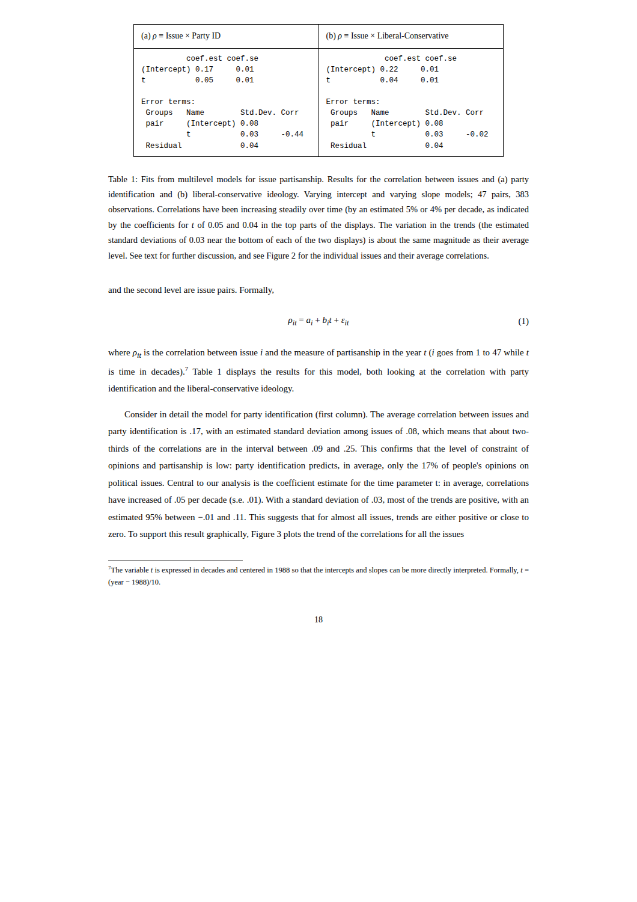| (a) ρ ≡ Issue × Party ID | (b) ρ ≡ Issue × Liberal-Conservative |
| coef.est coef.se (Intercept) 0.17 0.01 t 0.05 0.01 Error terms: Groups Name Std.Dev. Corr pair (Intercept) 0.08 t 0.03 -0.44 Residual 0.04 | coef.est coef.se (Intercept) 0.22 0.01 t 0.04 0.01 Error terms: Groups Name Std.Dev. Corr pair (Intercept) 0.08 t 0.03 -0.02 Residual 0.04 |
Table 1: Fits from multilevel models for issue partisanship. Results for the correlation between issues and (a) party identification and (b) liberal-conservative ideology. Varying intercept and varying slope models; 47 pairs, 383 observations. Correlations have been increasing steadily over time (by an estimated 5% or 4% per decade, as indicated by the coefficients for t of 0.05 and 0.04 in the top parts of the displays. The variation in the trends (the estimated standard deviations of 0.03 near the bottom of each of the two displays) is about the same magnitude as their average level. See text for further discussion, and see Figure 2 for the individual issues and their average correlations.
and the second level are issue pairs. Formally,
ρit = ai + bit + εit (1)
where ρit is the correlation between issue i and the measure of partisanship in the year t (i goes from 1 to 47 while t is time in decades).7 Table 1 displays the results for this model, both looking at the correlation with party identification and the liberal-conservative ideology.
Consider in detail the model for party identification (first column). The average correlation between issues and party identification is .17, with an estimated standard deviation among issues of .08, which means that about two-thirds of the correlations are in the interval between .09 and .25. This confirms that the level of constraint of opinions and partisanship is low: party identification predicts, in average, only the 17% of people's opinions on political issues. Central to our analysis is the coefficient estimate for the time parameter t: in average, correlations have increased of .05 per decade (s.e. .01). With a standard deviation of .03, most of the trends are positive, with an estimated 95% between −.01 and .11. This suggests that for almost all issues, trends are either positive or close to zero. To support this result graphically, Figure 3 plots the trend of the correlations for all the issues
7The variable t is expressed in decades and centered in 1988 so that the intercepts and slopes can be more directly interpreted. Formally, t = (year − 1988)/10.
18